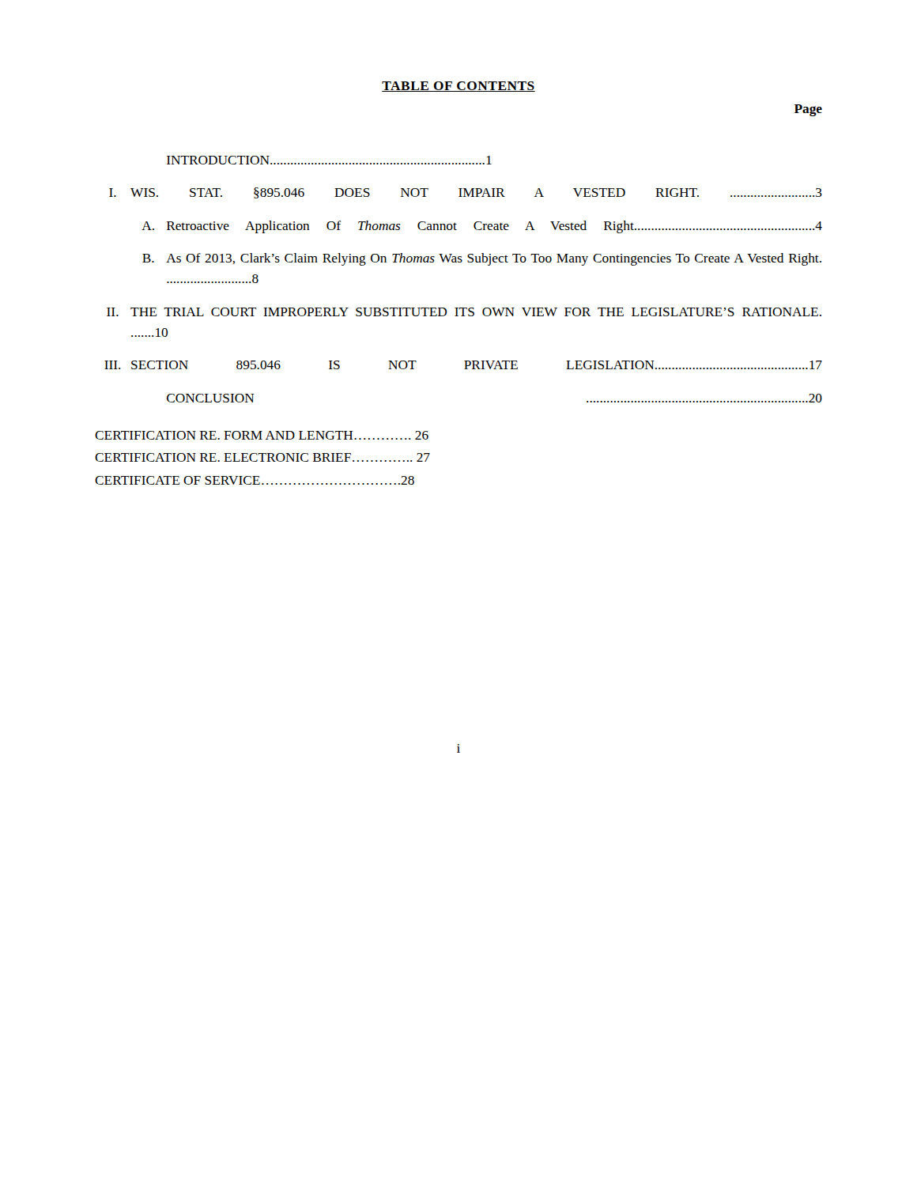TABLE OF CONTENTS
Page
| | | INTRODUCTION...............................................................1 |
| I. | WIS. STAT. §895.046 DOES NOT IMPAIR A VESTED RIGHT. .........................3 |
| | A. | Retroactive Application Of Thomas Cannot Create A Vested Right.....................................................4 |
| | B. | As Of 2013, Clark’s Claim Relying On Thomas Was Subject To Too Many Contingencies To Create A Vested Right. .........................8 |
| II. | THE TRIAL COURT IMPROPERLY SUBSTITUTED ITS OWN VIEW FOR THE LEGISLATURE’S RATIONALE. .......10 |
| III. | SECTION 895.046 IS NOT PRIVATE LEGISLATION.............................................17 |
| | | CONCLUSION .................................................................20 |
CERTIFICATION RE. FORM AND LENGTH…………. 26
CERTIFICATION RE. ELECTRONIC BRIEF………….. 27
CERTIFICATE OF SERVICE………………………….28
i